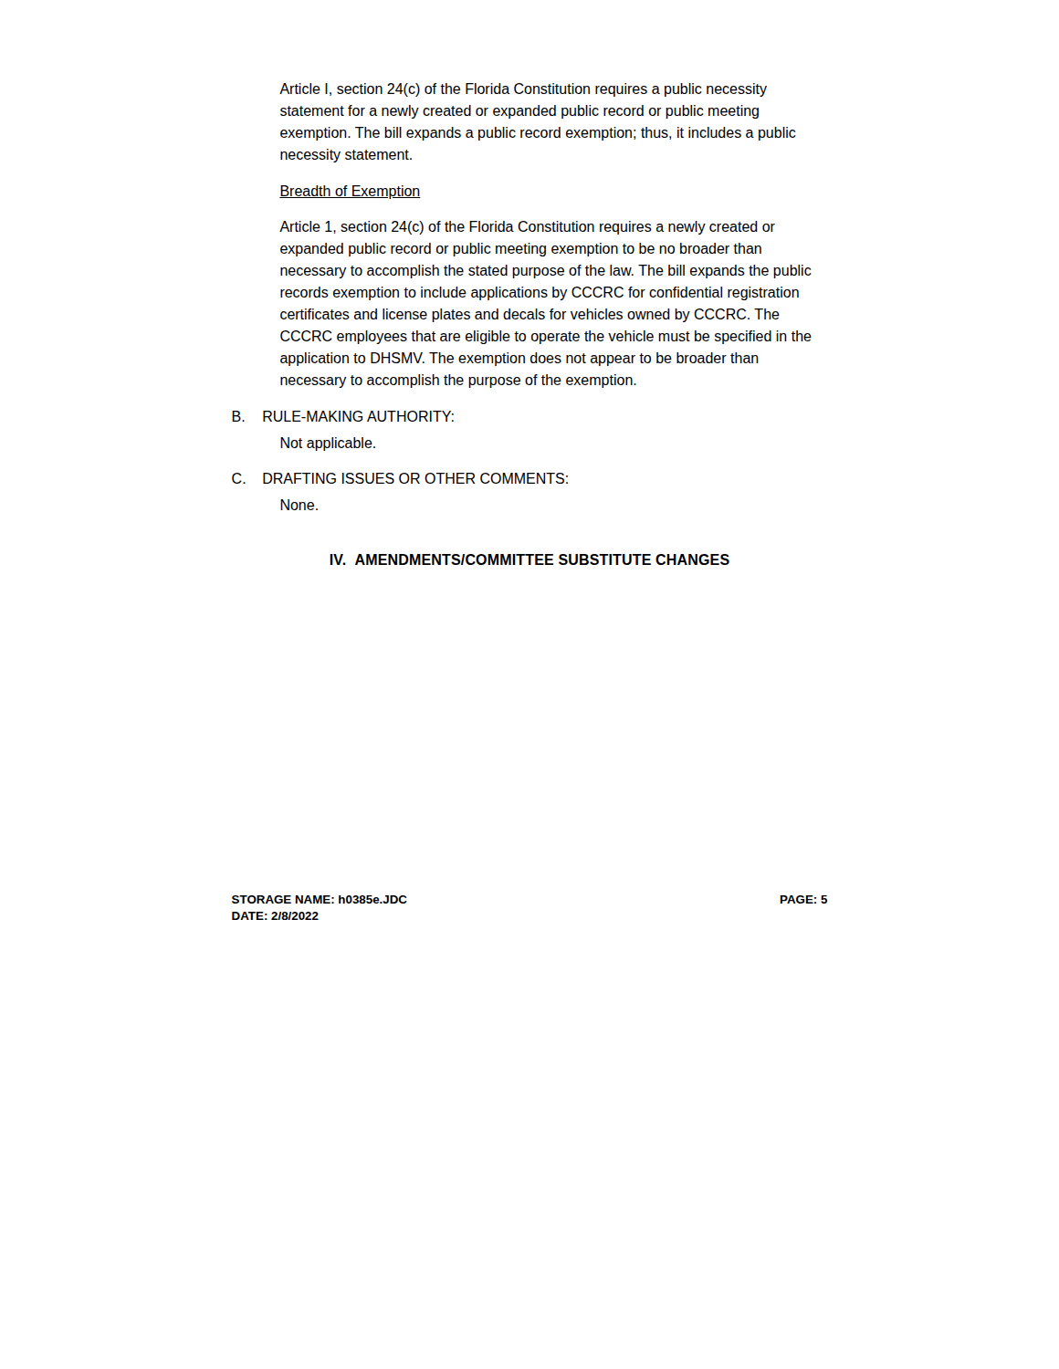Article I, section 24(c) of the Florida Constitution requires a public necessity statement for a newly created or expanded public record or public meeting exemption. The bill expands a public record exemption; thus, it includes a public necessity statement.
Breadth of Exemption
Article 1, section 24(c) of the Florida Constitution requires a newly created or expanded public record or public meeting exemption to be no broader than necessary to accomplish the stated purpose of the law. The bill expands the public records exemption to include applications by CCCRC for confidential registration certificates and license plates and decals for vehicles owned by CCCRC. The CCCRC employees that are eligible to operate the vehicle must be specified in the application to DHSMV. The exemption does not appear to be broader than necessary to accomplish the purpose of the exemption.
B. RULE-MAKING AUTHORITY:
Not applicable.
C. DRAFTING ISSUES OR OTHER COMMENTS:
None.
IV. AMENDMENTS/COMMITTEE SUBSTITUTE CHANGES
STORAGE NAME: h0385e.JDC
DATE: 2/8/2022
PAGE: 5